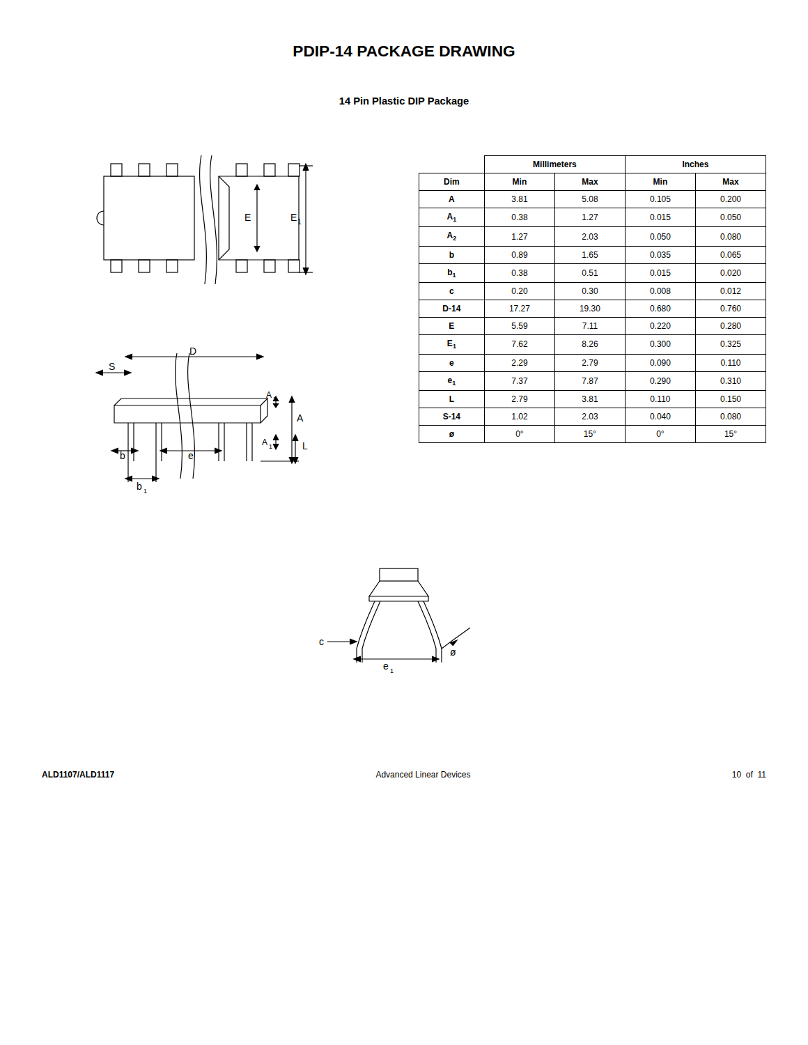PDIP-14 PACKAGE DRAWING
14 Pin Plastic DIP Package
E E 1
D S A 2 A A 1 L b e b 1
| | Millimeters | Inches |
| --- | --- | --- |
| Dim | Min | Max | Min | Max |
| A | 3.81 | 5.08 | 0.105 | 0.200 |
| A 1 | 0.38 | 1.27 | 0.015 | 0.050 |
| A 2 | 1.27 | 2.03 | 0.050 | 0.080 |
| b | 0.89 | 1.65 | 0.035 | 0.065 |
| b 1 | 0.38 | 0.51 | 0.015 | 0.020 |
| c | 0.20 | 0.30 | 0.008 | 0.012 |
| D-14 | 17.27 | 19.30 | 0.680 | 0.760 |
| E | 5.59 | 7.11 | 0.220 | 0.280 |
| E 1 | 7.62 | 8.26 | 0.300 | 0.325 |
| e | 2.29 | 2.79 | 0.090 | 0.110 |
| e 1 | 7.37 | 7.87 | 0.290 | 0.310 |
| L | 2.79 | 3.81 | 0.110 | 0.150 |
| S-14 | 1.02 | 2.03 | 0.040 | 0.080 |
| ø | 0° | 15° | 0° | 15° |
c e 1 ø
ALD1107/ALD1117
Advanced Linear Devices
10 of 11